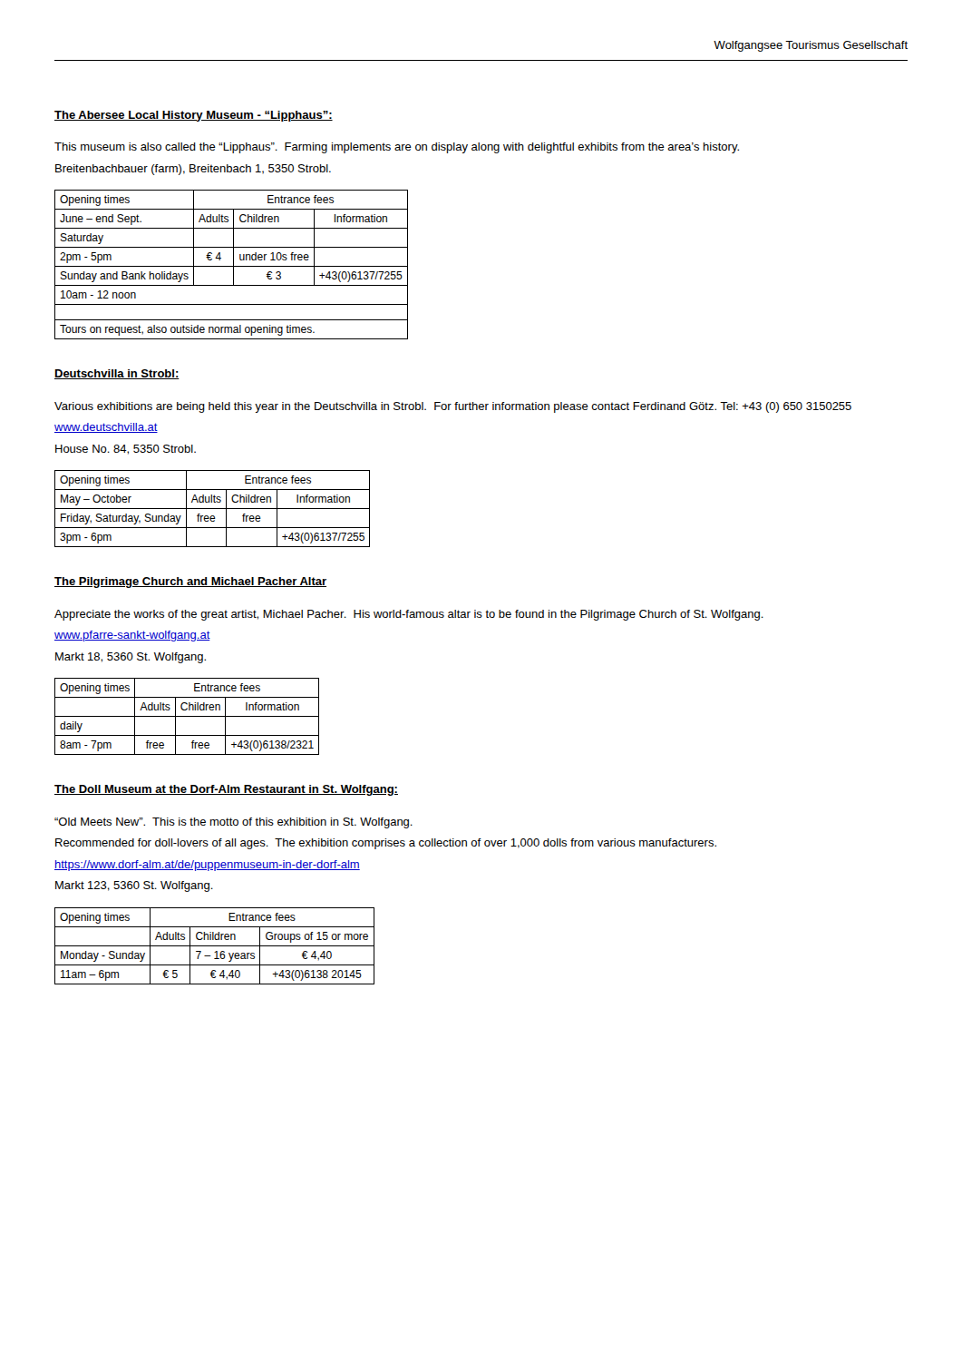Wolfgangsee Tourismus Gesellschaft
The Abersee Local History Museum - “Lipphaus”:
This museum is also called the “Lipphaus”. Farming implements are on display along with delightful exhibits from the area’s history.
Breitenbachbauer (farm), Breitenbach 1, 5350 Strobl.
| Opening times | Entrance fees |
| June – end Sept. | Adults | Children | Information |
| Saturday | | | |
| 2pm - 5pm | € 4 | under 10s free | |
| Sunday and Bank holidays | | € 3 | +43(0)6137/7255 |
| 10am - 12 noon |
| Tours on request, also outside normal opening times. |
Deutschvilla in Strobl:
Various exhibitions are being held this year in the Deutschvilla in Strobl. For further information please contact Ferdinand Götz. Tel: +43 (0) 650 3150255
www.deutschvilla.at
House No. 84, 5350 Strobl.
| Opening times | Entrance fees |
| May – October | Adults | Children | Information |
| Friday, Saturday, Sunday | free | free | |
| 3pm - 6pm | | | +43(0)6137/7255 |
The Pilgrimage Church and Michael Pacher Altar
Appreciate the works of the great artist, Michael Pacher. His world-famous altar is to be found in the Pilgrimage Church of St. Wolfgang.
www.pfarre-sankt-wolfgang.at
Markt 18, 5360 St. Wolfgang.
| Opening times | Entrance fees |
| | Adults | Children | Information |
| daily | | | |
| 8am - 7pm | free | free | +43(0)6138/2321 |
The Doll Museum at the Dorf-Alm Restaurant in St. Wolfgang:
“Old Meets New”. This is the motto of this exhibition in St. Wolfgang.
Recommended for doll-lovers of all ages. The exhibition comprises a collection of over 1,000 dolls from various manufacturers.
https://www.dorf-alm.at/de/puppenmuseum-in-der-dorf-alm
Markt 123, 5360 St. Wolfgang.
| Opening times | Entrance fees |
| | Adults | Children | Groups of 15 or more |
| Monday - Sunday | | 7 – 16 years | € 4,40 |
| 11am – 6pm | € 5 | € 4,40 | +43(0)6138 20145 |